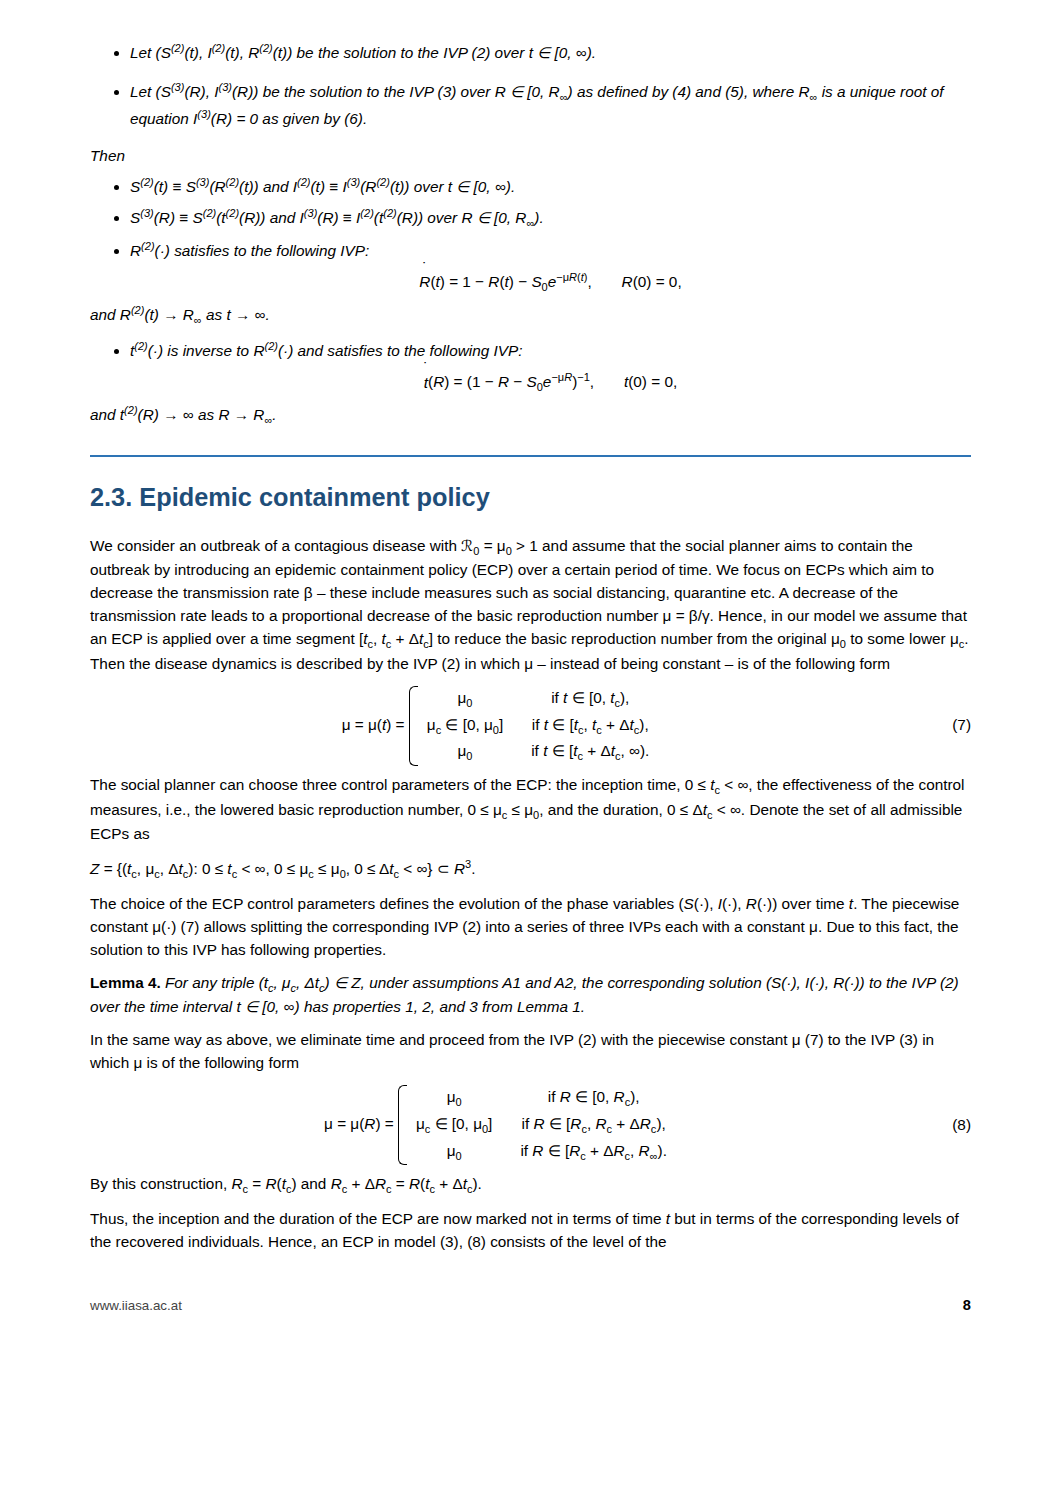Let (S(2)(t), I(2)(t), R(2)(t)) be the solution to the IVP (2) over t ∈ [0, ∞).
Let (S(3)(R), I(3)(R)) be the solution to the IVP (3) over R ∈ [0, R∞) as defined by (4) and (5), where R∞ is a unique root of equation I(3)(R) = 0 as given by (6).
Then
S(2)(t) ≡ S(3)(R(2)(t)) and I(2)(t) ≡ I(3)(R(2)(t)) over t ∈ [0, ∞).
S(3)(R) ≡ S(2)(t(2)(R)) and I(3)(R) ≡ I(2)(t(2)(R)) over R ∈ [0, R∞).
R(2)(·) satisfies to the following IVP:
R(t) = 1 − R(t) − S0e−μR(t), R(0) = 0,
and R(2)(t) → R∞ as t → ∞.
t(2)(·) is inverse to R(2)(·) and satisfies to the following IVP:
t(R) = (1 − R − S0e−μR)−1, t(0) = 0,
and t(2)(R) → ∞ as R → R∞.
2.3. Epidemic containment policy
We consider an outbreak of a contagious disease with ℛ0 = μ0 > 1 and assume that the social planner aims to contain the outbreak by introducing an epidemic containment policy (ECP) over a certain period of time. We focus on ECPs which aim to decrease the transmission rate β – these include measures such as social distancing, quarantine etc. A decrease of the transmission rate leads to a proportional decrease of the basic reproduction number μ = β/γ. Hence, in our model we assume that an ECP is applied over a time segment [tc, tc + Δtc] to reduce the basic reproduction number from the original μ0 to some lower μc. Then the disease dynamics is described by the IVP (2) in which μ – instead of being constant – is of the following form
μ = μ(t) =
| μ 0 | if t ∈ [0, t c ), |
| μ c ∈ [0, μ 0 ] | if t ∈ [ t c , t c + Δ t c ), |
| μ 0 | if t ∈ [ t c + Δ t c , ∞). |
(7)
The social planner can choose three control parameters of the ECP: the inception time, 0 ≤ tc < ∞, the effectiveness of the control measures, i.e., the lowered basic reproduction number, 0 ≤ μc ≤ μ0, and the duration, 0 ≤ Δtc < ∞. Denote the set of all admissible ECPs as
Z = {(tc, μc, Δtc): 0 ≤ tc < ∞, 0 ≤ μc ≤ μ0, 0 ≤ Δtc < ∞} ⊂ R3.
The choice of the ECP control parameters defines the evolution of the phase variables (S(·), I(·), R(·)) over time t. The piecewise constant μ(·) (7) allows splitting the corresponding IVP (2) into a series of three IVPs each with a constant μ. Due to this fact, the solution to this IVP has following properties.
Lemma 4. For any triple (tc, μc, Δtc) ∈ Z, under assumptions A1 and A2, the corresponding solution (S(·), I(·), R(·)) to the IVP (2) over the time interval t ∈ [0, ∞) has properties 1, 2, and 3 from Lemma 1.
In the same way as above, we eliminate time and proceed from the IVP (2) with the piecewise constant μ (7) to the IVP (3) in which μ is of the following form
μ = μ(R) =
| μ 0 | if R ∈ [0, R c ), |
| μ c ∈ [0, μ 0 ] | if R ∈ [ R c , R c + Δ R c ), |
| μ 0 | if R ∈ [ R c + Δ R c , R ∞ ). |
(8)
By this construction, Rc = R(tc) and Rc + ΔRc = R(tc + Δtc).
Thus, the inception and the duration of the ECP are now marked not in terms of time t but in terms of the corresponding levels of the recovered individuals. Hence, an ECP in model (3), (8) consists of the level of the
www.iiasa.ac.at 8